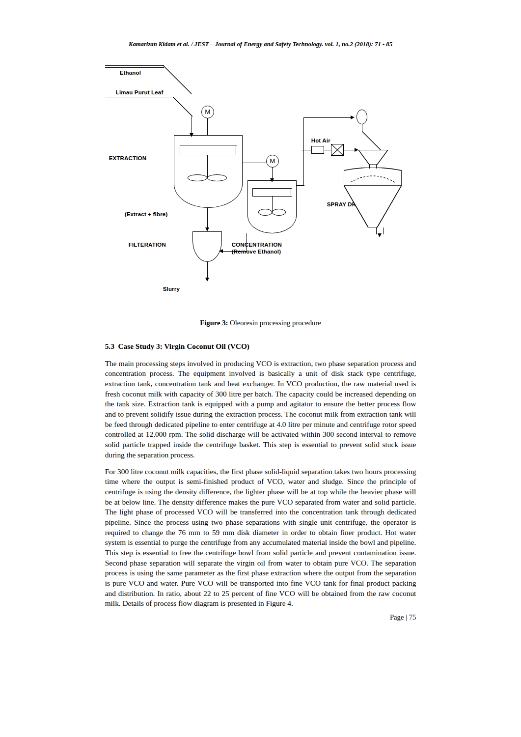Kamarizan Kidam et al. / JEST – Journal of Energy and Safety Technology. vol. 1, no.2 (2018): 71 - 85
Ethanol Limau Purut Leaf EXTRACTION (Extract + fibre) FILTERATION Slurry CONCENTRATION (Remove Ethanol) Hot Air SPRAY DRYER
M
M
Figure 3: Oleoresin processing procedure
5.3 Case Study 3: Virgin Coconut Oil (VCO)
The main processing steps involved in producing VCO is extraction, two phase separation process and concentration process. The equipment involved is basically a unit of disk stack type centrifuge, extraction tank, concentration tank and heat exchanger. In VCO production, the raw material used is fresh coconut milk with capacity of 300 litre per batch. The capacity could be increased depending on the tank size. Extraction tank is equipped with a pump and agitator to ensure the better process flow and to prevent solidify issue during the extraction process. The coconut milk from extraction tank will be feed through dedicated pipeline to enter centrifuge at 4.0 litre per minute and centrifuge rotor speed controlled at 12,000 rpm. The solid discharge will be activated within 300 second interval to remove solid particle trapped inside the centrifuge basket. This step is essential to prevent solid stuck issue during the separation process.
For 300 litre coconut milk capacities, the first phase solid-liquid separation takes two hours processing time where the output is semi-finished product of VCO, water and sludge. Since the principle of centrifuge is using the density difference, the lighter phase will be at top while the heavier phase will be at below line. The density difference makes the pure VCO separated from water and solid particle. The light phase of processed VCO will be transferred into the concentration tank through dedicated pipeline. Since the process using two phase separations with single unit centrifuge, the operator is required to change the 76 mm to 59 mm disk diameter in order to obtain finer product. Hot water system is essential to purge the centrifuge from any accumulated material inside the bowl and pipeline. This step is essential to free the centrifuge bowl from solid particle and prevent contamination issue. Second phase separation will separate the virgin oil from water to obtain pure VCO. The separation process is using the same parameter as the first phase extraction where the output from the separation is pure VCO and water. Pure VCO will be transported into fine VCO tank for final product packing and distribution. In ratio, about 22 to 25 percent of fine VCO will be obtained from the raw coconut milk. Details of process flow diagram is presented in Figure 4.
Page | 75